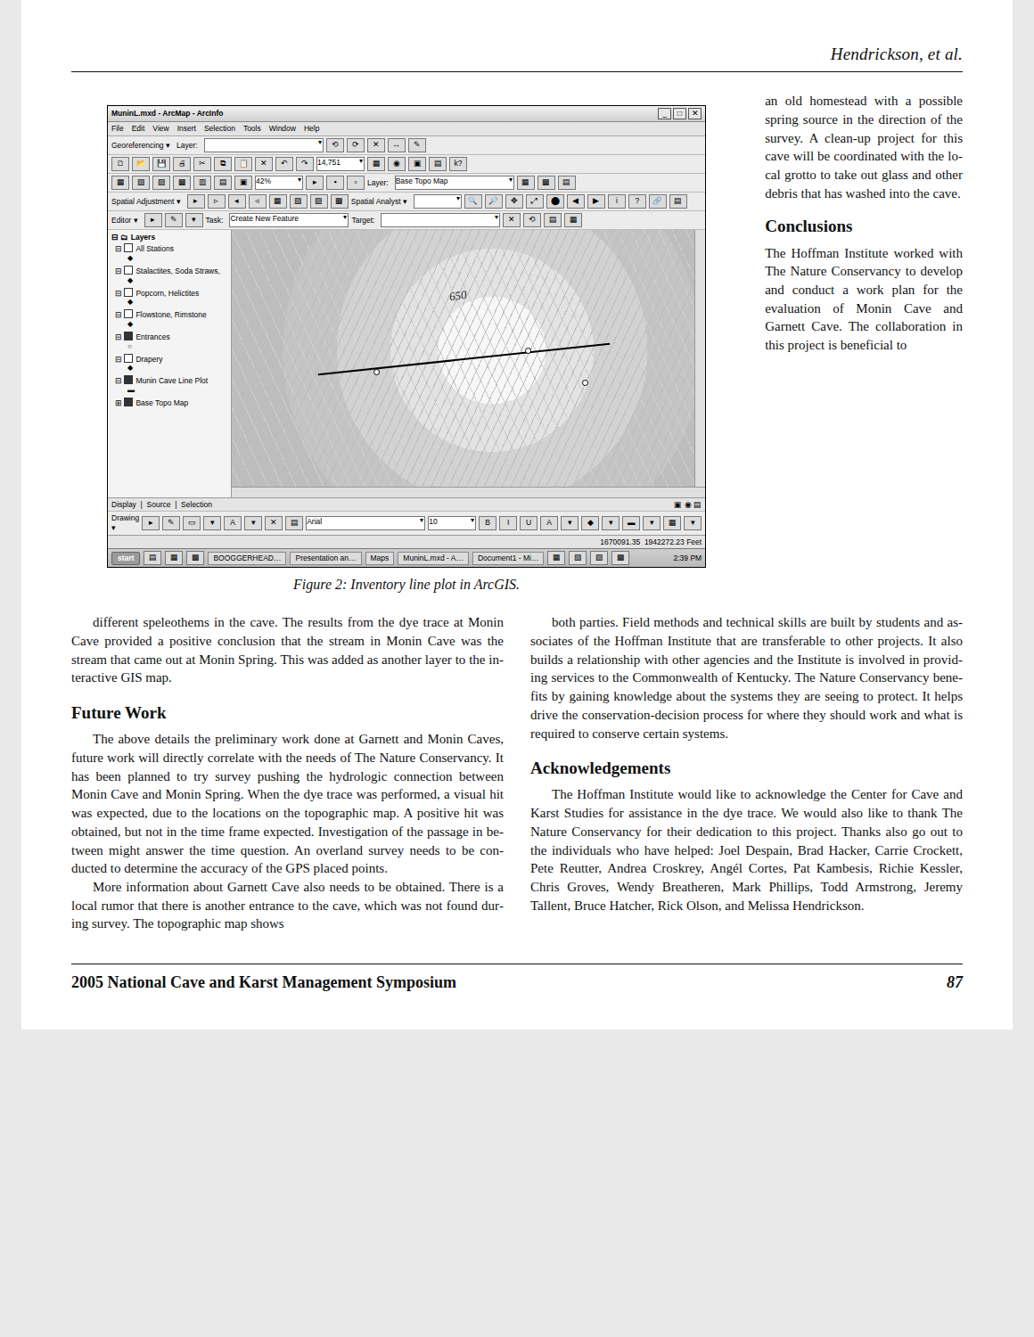Hendrickson, et al.
MuninL.mxd - ArcMap - ArcInfo _□✕
File Edit View Insert Selection Tools Window Help
Georeferencing ▾ Layer: ⟲⟳✕ ↔✎
🗋📂💾🖨 ✂⧉📋✕ ↶↷ 14,751 ▦◉▣▤k?
▦▧▨▩ ▥▤▣ 42% ▸▪▫ Layer: Base Topo Map ▦▩▤
Spatial Adjustment ▾ ▸▹◂◃ ▦▧▨▩ Spatial Analyst ▾ 🔍🔎✥⤢⬤ ◀▶i?🔗▤
Editor ▾ ▸✎▾ Task: Create New Feature Target: ✕⟲▤▦
⊟ 🗂 Layers
⊟ All Stations◆
⊟ Stalactites, Soda Straws,◆
⊟ Popcorn, Helictites◆
⊟ Flowstone, Rimstone◆
⊟ Entrances○
⊟ Drapery◆
⊟ Munin Cave Line Plot▬
⊞ Base Topo Map
650
Display | Source | Selection ▣ ◉ ▤
Drawing ▾ ▸✎▭▾ A▾ ✕▤ Arial 10 BIU A▾ ◆▾ ▬▾ ▦▾
1670091.35 1942272.23 Feet
start ▤▦▩ BOOGGERHEAD… Presentation an… Maps MuninL.mxd - A… Document1 - Mi… ▦▧▨▩ 2:39 PM
Figure 2: Inventory line plot in ArcGIS.
an old homestead with a possible spring source in the direction of the survey. A clean-up project for this cave will be coordinated with the local grotto to take out glass and other debris that has washed into the cave.
Conclusions
The Hoffman Institute worked with The Nature Conservancy to develop and conduct a work plan for the evaluation of Monin Cave and Garnett Cave. The collaboration in this project is beneficial to
different speleothems in the cave. The results from the dye trace at Monin Cave provided a positive conclusion that the stream in Monin Cave was the stream that came out at Monin Spring. This was added as another layer to the interactive GIS map.
Future Work
The above details the preliminary work done at Garnett and Monin Caves, future work will directly correlate with the needs of The Nature Conservancy. It has been planned to try survey pushing the hydrologic connection between Monin Cave and Monin Spring. When the dye trace was performed, a visual hit was expected, due to the locations on the topographic map. A positive hit was obtained, but not in the time frame expected. Investigation of the passage in between might answer the time question. An overland survey needs to be conducted to determine the accuracy of the GPS placed points.
More information about Garnett Cave also needs to be obtained. There is a local rumor that there is another entrance to the cave, which was not found during survey. The topographic map shows
both parties. Field methods and technical skills are built by students and associates of the Hoffman Institute that are transferable to other projects. It also builds a relationship with other agencies and the Institute is involved in providing services to the Commonwealth of Kentucky. The Nature Conservancy benefits by gaining knowledge about the systems they are seeing to protect. It helps drive the conservation-decision process for where they should work and what is required to conserve certain systems.
Acknowledgements
The Hoffman Institute would like to acknowledge the Center for Cave and Karst Studies for assistance in the dye trace. We would also like to thank The Nature Conservancy for their dedication to this project. Thanks also go out to the individuals who have helped: Joel Despain, Brad Hacker, Carrie Crockett, Pete Reutter, Andrea Croskrey, Angél Cortes, Pat Kambesis, Richie Kessler, Chris Groves, Wendy Breatheren, Mark Phillips, Todd Armstrong, Jeremy Tallent, Bruce Hatcher, Rick Olson, and Melissa Hendrickson.
2005 National Cave and Karst Management Symposium 87